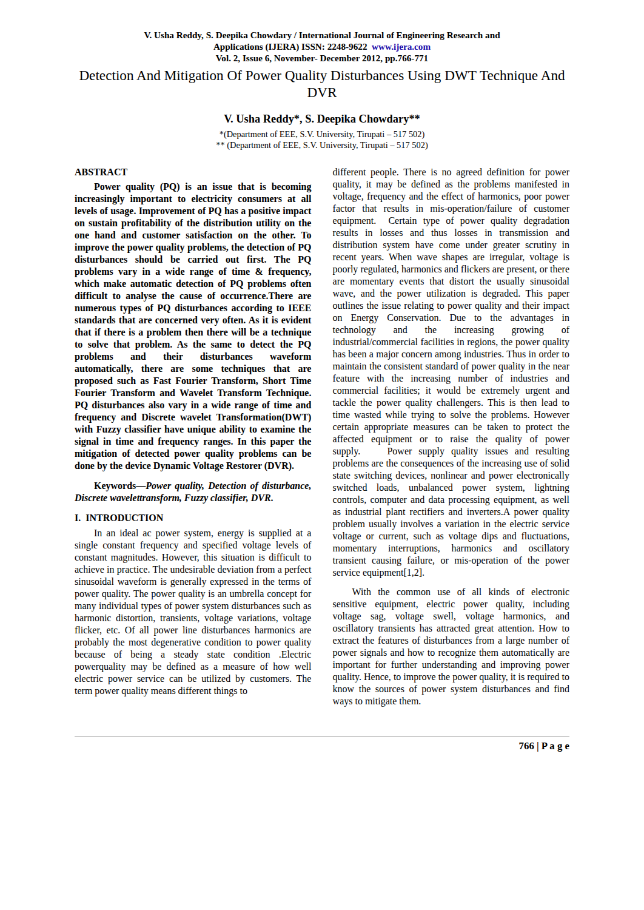V. Usha Reddy, S. Deepika Chowdary / International Journal of Engineering Research and
Applications (IJERA) ISSN: 2248-9622 www.ijera.com
Vol. 2, Issue 6, November- December 2012, pp.766-771
Detection And Mitigation Of Power Quality Disturbances Using DWT Technique And DVR
V. Usha Reddy*, S. Deepika Chowdary**
*(Department of EEE, S.V. University, Tirupati – 517 502)
** (Department of EEE, S.V. University, Tirupati – 517 502)
ABSTRACT
Power quality (PQ) is an issue that is becoming increasingly important to electricity consumers at all levels of usage. Improvement of PQ has a positive impact on sustain profitability of the distribution utility on the one hand and customer satisfaction on the other. To improve the power quality problems, the detection of PQ disturbances should be carried out first. The PQ problems vary in a wide range of time & frequency, which make automatic detection of PQ problems often difficult to analyse the cause of occurrence.There are numerous types of PQ disturbances according to IEEE standards that are concerned very often. As it is evident that if there is a problem then there will be a technique to solve that problem. As the same to detect the PQ problems and their disturbances waveform automatically, there are some techniques that are proposed such as Fast Fourier Transform, Short Time Fourier Transform and Wavelet Transform Technique. PQ disturbances also vary in a wide range of time and frequency and Discrete wavelet Transformation(DWT) with Fuzzy classifier have unique ability to examine the signal in time and frequency ranges. In this paper the mitigation of detected power quality problems can be done by the device Dynamic Voltage Restorer (DVR).
Keywords—Power quality, Detection of disturbance, Discrete wavelettransform, Fuzzy classifier, DVR.
I. INTRODUCTION
In an ideal ac power system, energy is supplied at a single constant frequency and specified voltage levels of constant magnitudes. However, this situation is difficult to achieve in practice. The undesirable deviation from a perfect sinusoidal waveform is generally expressed in the terms of power quality. The power quality is an umbrella concept for many individual types of power system disturbances such as harmonic distortion, transients, voltage variations, voltage flicker, etc. Of all power line disturbances harmonics are probably the most degenerative condition to power quality because of being a steady state condition .Electric powerquality may be defined as a measure of how well electric power service can be utilized by customers. The term power quality means different things to
different people. There is no agreed definition for power quality, it may be defined as the problems manifested in voltage, frequency and the effect of harmonics, poor power factor that results in mis-operation/failure of customer equipment. Certain type of power quality degradation results in losses and thus losses in transmission and distribution system have come under greater scrutiny in recent years. When wave shapes are irregular, voltage is poorly regulated, harmonics and flickers are present, or there are momentary events that distort the usually sinusoidal wave, and the power utilization is degraded. This paper outlines the issue relating to power quality and their impact on Energy Conservation. Due to the advantages in technology and the increasing growing of industrial/commercial facilities in regions, the power quality has been a major concern among industries. Thus in order to maintain the consistent standard of power quality in the near feature with the increasing number of industries and commercial facilities; it would be extremely urgent and tackle the power quality challengers. This is then lead to time wasted while trying to solve the problems. However certain appropriate measures can be taken to protect the affected equipment or to raise the quality of power supply. Power supply quality issues and resulting problems are the consequences of the increasing use of solid state switching devices, nonlinear and power electronically switched loads, unbalanced power system, lightning controls, computer and data processing equipment, as well as industrial plant rectifiers and inverters.A power quality problem usually involves a variation in the electric service voltage or current, such as voltage dips and fluctuations, momentary interruptions, harmonics and oscillatory transient causing failure, or mis-operation of the power service equipment[1,2].
With the common use of all kinds of electronic sensitive equipment, electric power quality, including voltage sag, voltage swell, voltage harmonics, and oscillatory transients has attracted great attention. How to extract the features of disturbances from a large number of power signals and how to recognize them automatically are important for further understanding and improving power quality. Hence, to improve the power quality, it is required to know the sources of power system disturbances and find ways to mitigate them.
766 | P a g e